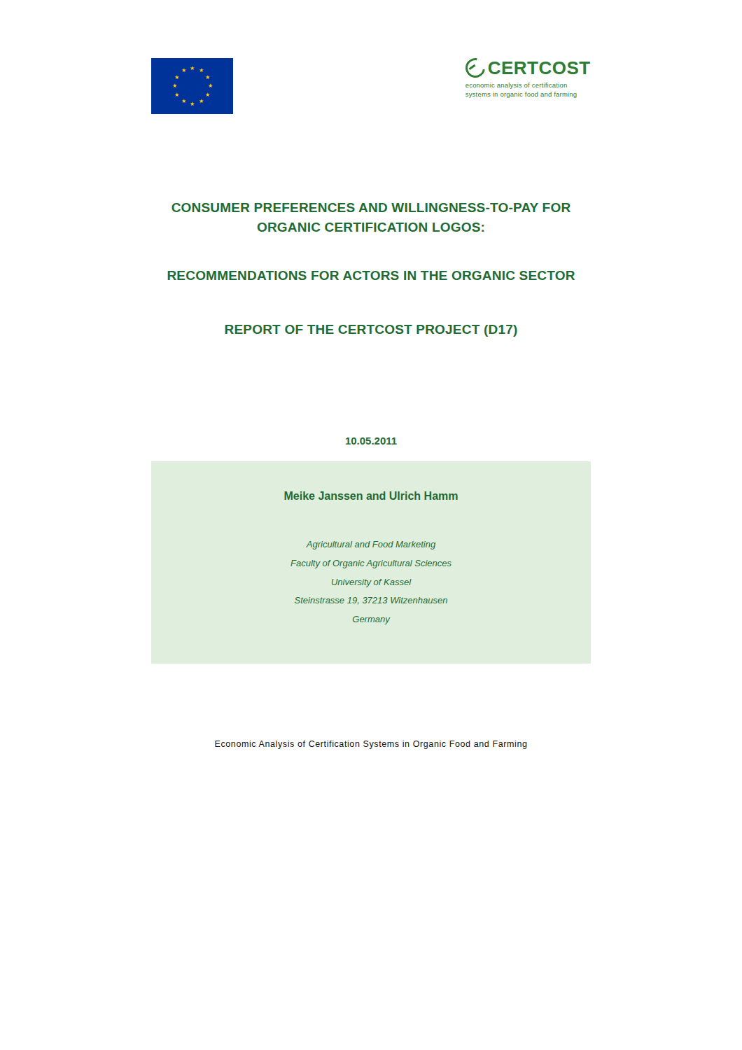★ ★ ★ ★ ★ ★ ★ ★ ★ ★ ★ ★
CERTCOST
economic analysis of certification
systems in organic food and farming
CONSUMER PREFERENCES AND WILLINGNESS-TO-PAY FOR ORGANIC CERTIFICATION LOGOS:
RECOMMENDATIONS FOR ACTORS IN THE ORGANIC SECTOR
REPORT OF THE CERTCOST PROJECT (D17)
10.05.2011
Meike Janssen and Ulrich Hamm
Agricultural and Food Marketing
Faculty of Organic Agricultural Sciences
University of Kassel
Steinstrasse 19, 37213 Witzenhausen
Germany
Economic Analysis of Certification Systems in Organic Food and Farming